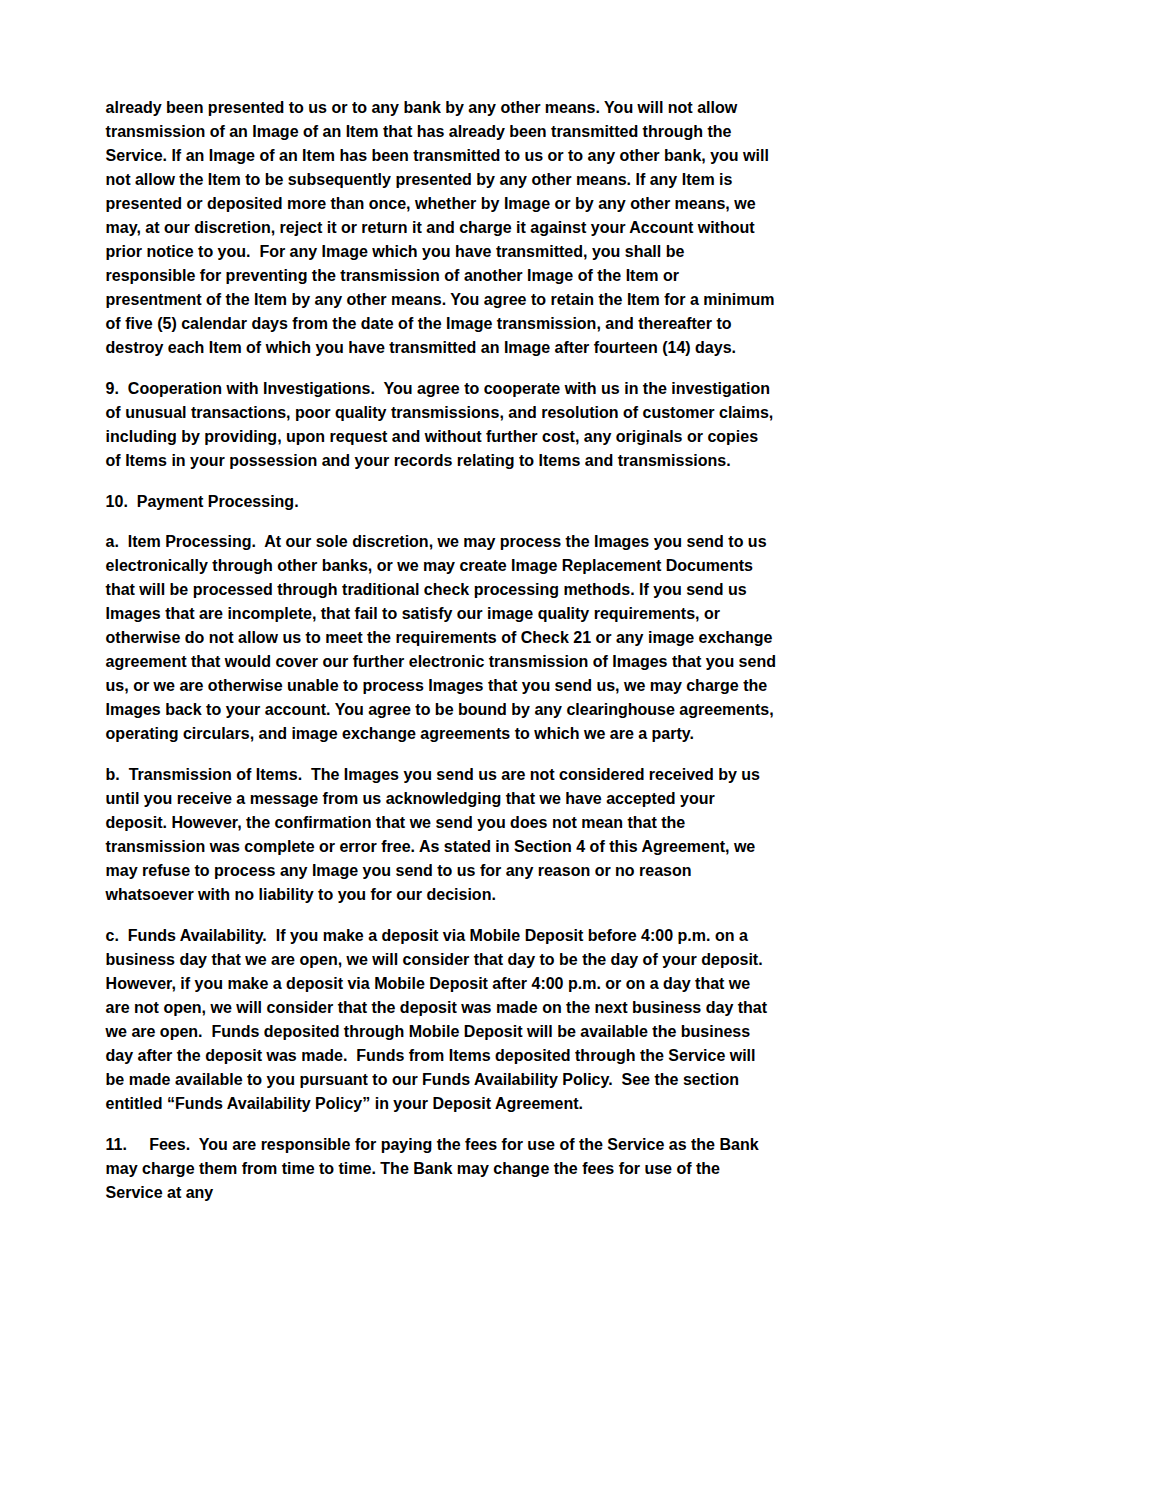already been presented to us or to any bank by any other means. You will not allow transmission of an Image of an Item that has already been transmitted through the Service. If an Image of an Item has been transmitted to us or to any other bank, you will not allow the Item to be subsequently presented by any other means. If any Item is presented or deposited more than once, whether by Image or by any other means, we may, at our discretion, reject it or return it and charge it against your Account without prior notice to you. For any Image which you have transmitted, you shall be responsible for preventing the transmission of another Image of the Item or presentment of the Item by any other means. You agree to retain the Item for a minimum of five (5) calendar days from the date of the Image transmission, and thereafter to destroy each Item of which you have transmitted an Image after fourteen (14) days.
9. Cooperation with Investigations. You agree to cooperate with us in the investigation of unusual transactions, poor quality transmissions, and resolution of customer claims, including by providing, upon request and without further cost, any originals or copies of Items in your possession and your records relating to Items and transmissions.
10. Payment Processing.
a. Item Processing. At our sole discretion, we may process the Images you send to us electronically through other banks, or we may create Image Replacement Documents that will be processed through traditional check processing methods. If you send us Images that are incomplete, that fail to satisfy our image quality requirements, or otherwise do not allow us to meet the requirements of Check 21 or any image exchange agreement that would cover our further electronic transmission of Images that you send us, or we are otherwise unable to process Images that you send us, we may charge the Images back to your account. You agree to be bound by any clearinghouse agreements, operating circulars, and image exchange agreements to which we are a party.
b. Transmission of Items. The Images you send us are not considered received by us until you receive a message from us acknowledging that we have accepted your deposit. However, the confirmation that we send you does not mean that the transmission was complete or error free. As stated in Section 4 of this Agreement, we may refuse to process any Image you send to us for any reason or no reason whatsoever with no liability to you for our decision.
c. Funds Availability. If you make a deposit via Mobile Deposit before 4:00 p.m. on a business day that we are open, we will consider that day to be the day of your deposit. However, if you make a deposit via Mobile Deposit after 4:00 p.m. or on a day that we are not open, we will consider that the deposit was made on the next business day that we are open. Funds deposited through Mobile Deposit will be available the business day after the deposit was made. Funds from Items deposited through the Service will be made available to you pursuant to our Funds Availability Policy. See the section entitled “Funds Availability Policy” in your Deposit Agreement.
11. Fees. You are responsible for paying the fees for use of the Service as the Bank may charge them from time to time. The Bank may change the fees for use of the Service at any